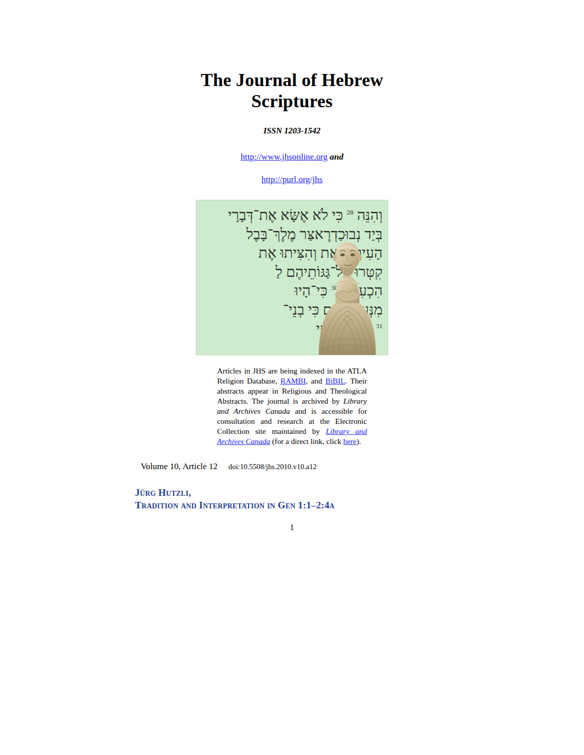The Journal of Hebrew
Scriptures
ISSN 1203-1542
http://www.jhsonline.org and
http://purl.org/jhs
וְהִנֵּה 28 כִּי לֹא אֶשָּׂא אֶת־דְּבָרָי
בְּיַד נְבוּכַדְרֶאצַּר מֶלֶךְ־בָּבֶל
הָעִיר הַזֹּאת וְהִצִּיתוּ אֶת
קִטְּרוּ עַל־גַּגּוֹתֵיהֶם לַ
הִכְעִסֻנִי 30 כִּי־הָיוּ
מִנְּעֻרֹתֵיהֶם כִּי בְנֵי־
31 כִּי עַל־אַפִּי
Articles in JHS are being indexed in the ATLA Religion Database, RAMBI, and BiBIL. Their abstracts appear in Religious and Theological Abstracts. The journal is archived by Library and Archives Canada and is accessible for consultation and research at the Electronic Collection site maintained by Library and Archives Canada (for a direct link, click here).
Volume 10, Article 12 doi:10.5508/jhs.2010.v10.a12
Jürg Hutzli, Tradition and Interpretation in Gen 1:1–2:4a
1